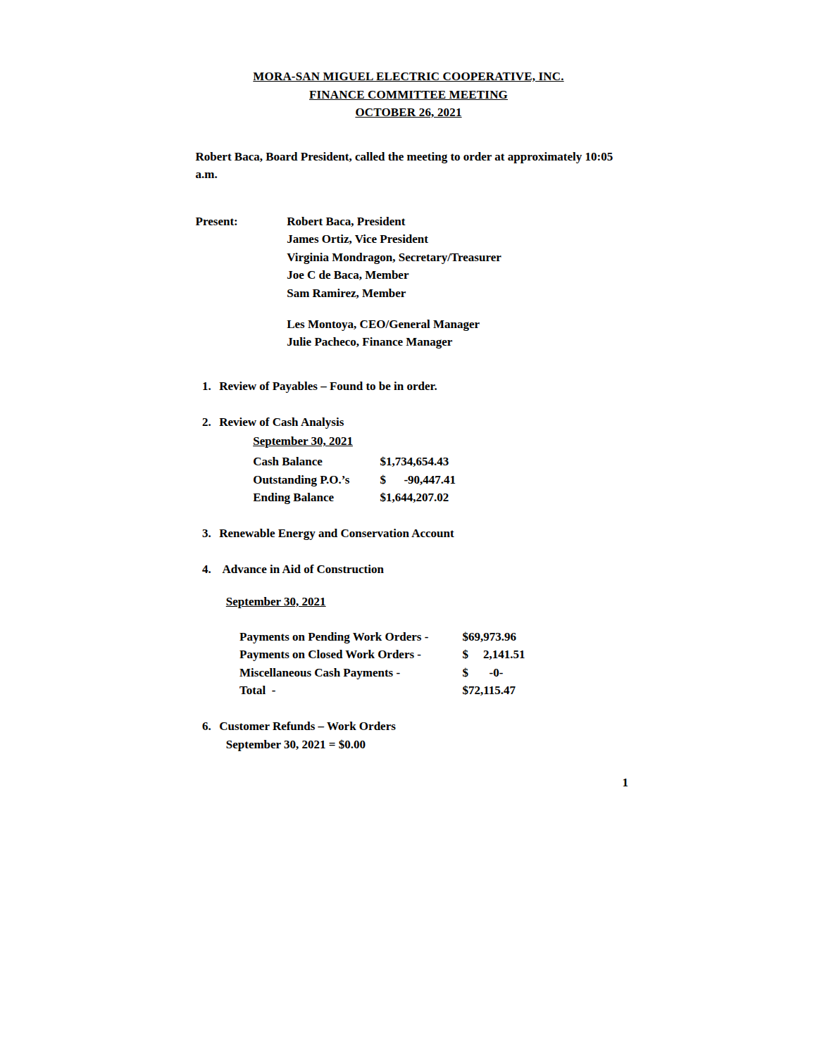MORA-SAN MIGUEL ELECTRIC COOPERATIVE, INC. FINANCE COMMITTEE MEETING OCTOBER 26, 2021
Robert Baca, Board President, called the meeting to order at approximately 10:05 a.m.
| Present: | Robert Baca, President |
| | James Ortiz, Vice President |
| | Virginia Mondragon, Secretary/Treasurer |
| | Joe C de Baca, Member |
| | Sam Ramirez, Member |
| | Les Montoya, CEO/General Manager |
| | Julie Pacheco, Finance Manager |
1. Review of Payables – Found to be in order.
2. Review of Cash Analysis
September 30, 2021
| Cash Balance | $1,734,654.43 |
| Outstanding P.O.’s | $ -90,447.41 |
| Ending Balance | $1,644,207.02 |
3. Renewable Energy and Conservation Account
4. Advance in Aid of Construction
September 30, 2021
| Payments on Pending Work Orders - | $69,973.96 |
| Payments on Closed Work Orders - | $ 2,141.51 |
| Miscellaneous Cash Payments - | $ -0- |
| Total - | $72,115.47 |
6. Customer Refunds – Work Orders
September 30, 2021 = $0.00
1